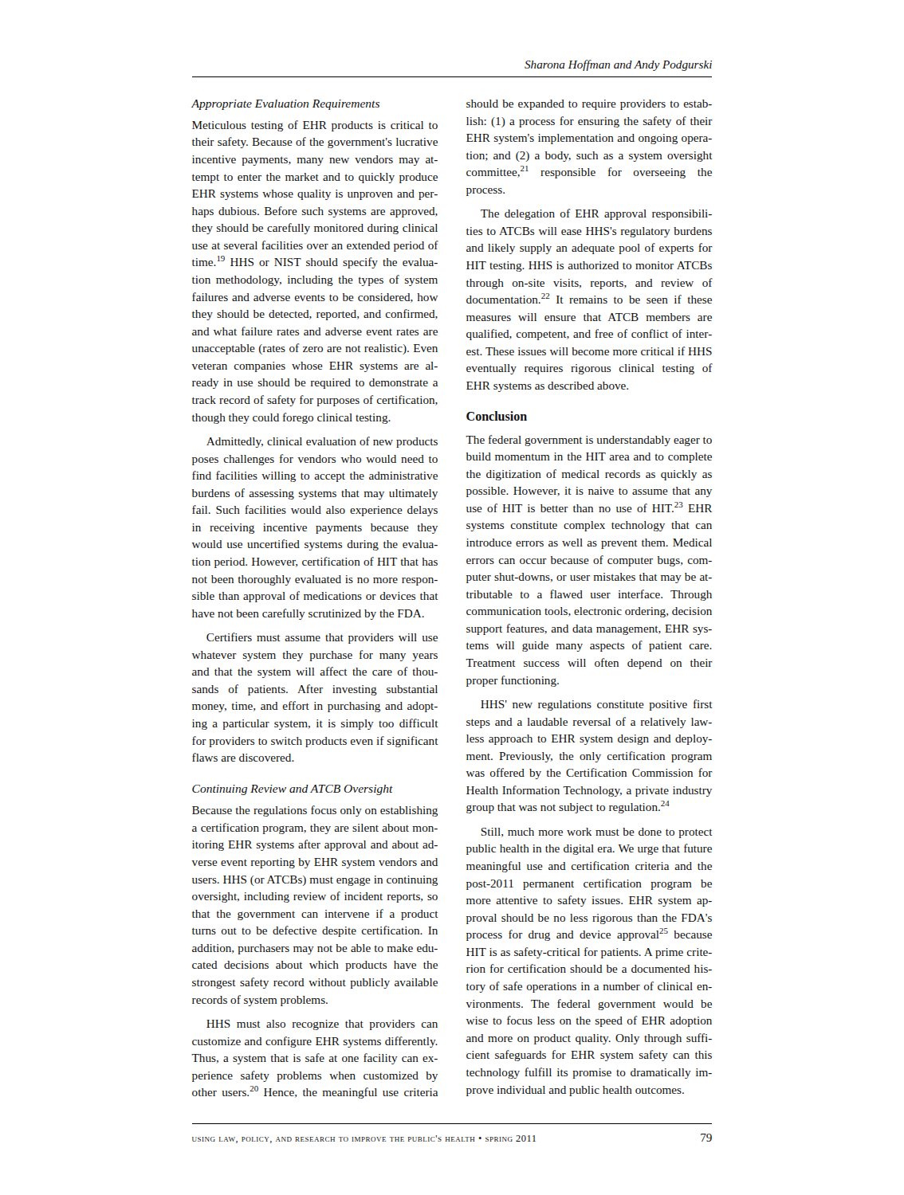Sharona Hoffman and Andy Podgurski
Appropriate Evaluation Requirements
Meticulous testing of EHR products is critical to their safety. Because of the government's lucrative incentive payments, many new vendors may attempt to enter the market and to quickly produce EHR systems whose quality is unproven and perhaps dubious. Before such systems are approved, they should be carefully monitored during clinical use at several facilities over an extended period of time.19 HHS or NIST should specify the evaluation methodology, including the types of system failures and adverse events to be considered, how they should be detected, reported, and confirmed, and what failure rates and adverse event rates are unacceptable (rates of zero are not realistic). Even veteran companies whose EHR systems are already in use should be required to demonstrate a track record of safety for purposes of certification, though they could forego clinical testing.
Admittedly, clinical evaluation of new products poses challenges for vendors who would need to find facilities willing to accept the administrative burdens of assessing systems that may ultimately fail. Such facilities would also experience delays in receiving incentive payments because they would use uncertified systems during the evaluation period. However, certification of HIT that has not been thoroughly evaluated is no more responsible than approval of medications or devices that have not been carefully scrutinized by the FDA.
Certifiers must assume that providers will use whatever system they purchase for many years and that the system will affect the care of thousands of patients. After investing substantial money, time, and effort in purchasing and adopting a particular system, it is simply too difficult for providers to switch products even if significant flaws are discovered.
Continuing Review and ATCB Oversight
Because the regulations focus only on establishing a certification program, they are silent about monitoring EHR systems after approval and about adverse event reporting by EHR system vendors and users. HHS (or ATCBs) must engage in continuing oversight, including review of incident reports, so that the government can intervene if a product turns out to be defective despite certification. In addition, purchasers may not be able to make educated decisions about which products have the strongest safety record without publicly available records of system problems.
HHS must also recognize that providers can customize and configure EHR systems differently. Thus, a system that is safe at one facility can experience safety problems when customized by other users.20 Hence, the meaningful use criteria should be expanded to require providers to establish: (1) a process for ensuring the safety of their EHR system's implementation and ongoing operation; and (2) a body, such as a system oversight committee,21 responsible for overseeing the process.
The delegation of EHR approval responsibilities to ATCBs will ease HHS's regulatory burdens and likely supply an adequate pool of experts for HIT testing. HHS is authorized to monitor ATCBs through on-site visits, reports, and review of documentation.22 It remains to be seen if these measures will ensure that ATCB members are qualified, competent, and free of conflict of interest. These issues will become more critical if HHS eventually requires rigorous clinical testing of EHR systems as described above.
Conclusion
The federal government is understandably eager to build momentum in the HIT area and to complete the digitization of medical records as quickly as possible. However, it is naive to assume that any use of HIT is better than no use of HIT.23 EHR systems constitute complex technology that can introduce errors as well as prevent them. Medical errors can occur because of computer bugs, computer shut-downs, or user mistakes that may be attributable to a flawed user interface. Through communication tools, electronic ordering, decision support features, and data management, EHR systems will guide many aspects of patient care. Treatment success will often depend on their proper functioning.
HHS' new regulations constitute positive first steps and a laudable reversal of a relatively lawless approach to EHR system design and deployment. Previously, the only certification program was offered by the Certification Commission for Health Information Technology, a private industry group that was not subject to regulation.24
Still, much more work must be done to protect public health in the digital era. We urge that future meaningful use and certification criteria and the post-2011 permanent certification program be more attentive to safety issues. EHR system approval should be no less rigorous than the FDA's process for drug and device approval25 because HIT is as safety-critical for patients. A prime criterion for certification should be a documented history of safe operations in a number of clinical environments. The federal government would be wise to focus less on the speed of EHR adoption and more on product quality. Only through sufficient safeguards for EHR system safety can this technology fulfill its promise to dramatically improve individual and public health outcomes.
using law, policy, and research to improve the public's health • spring 2011 79